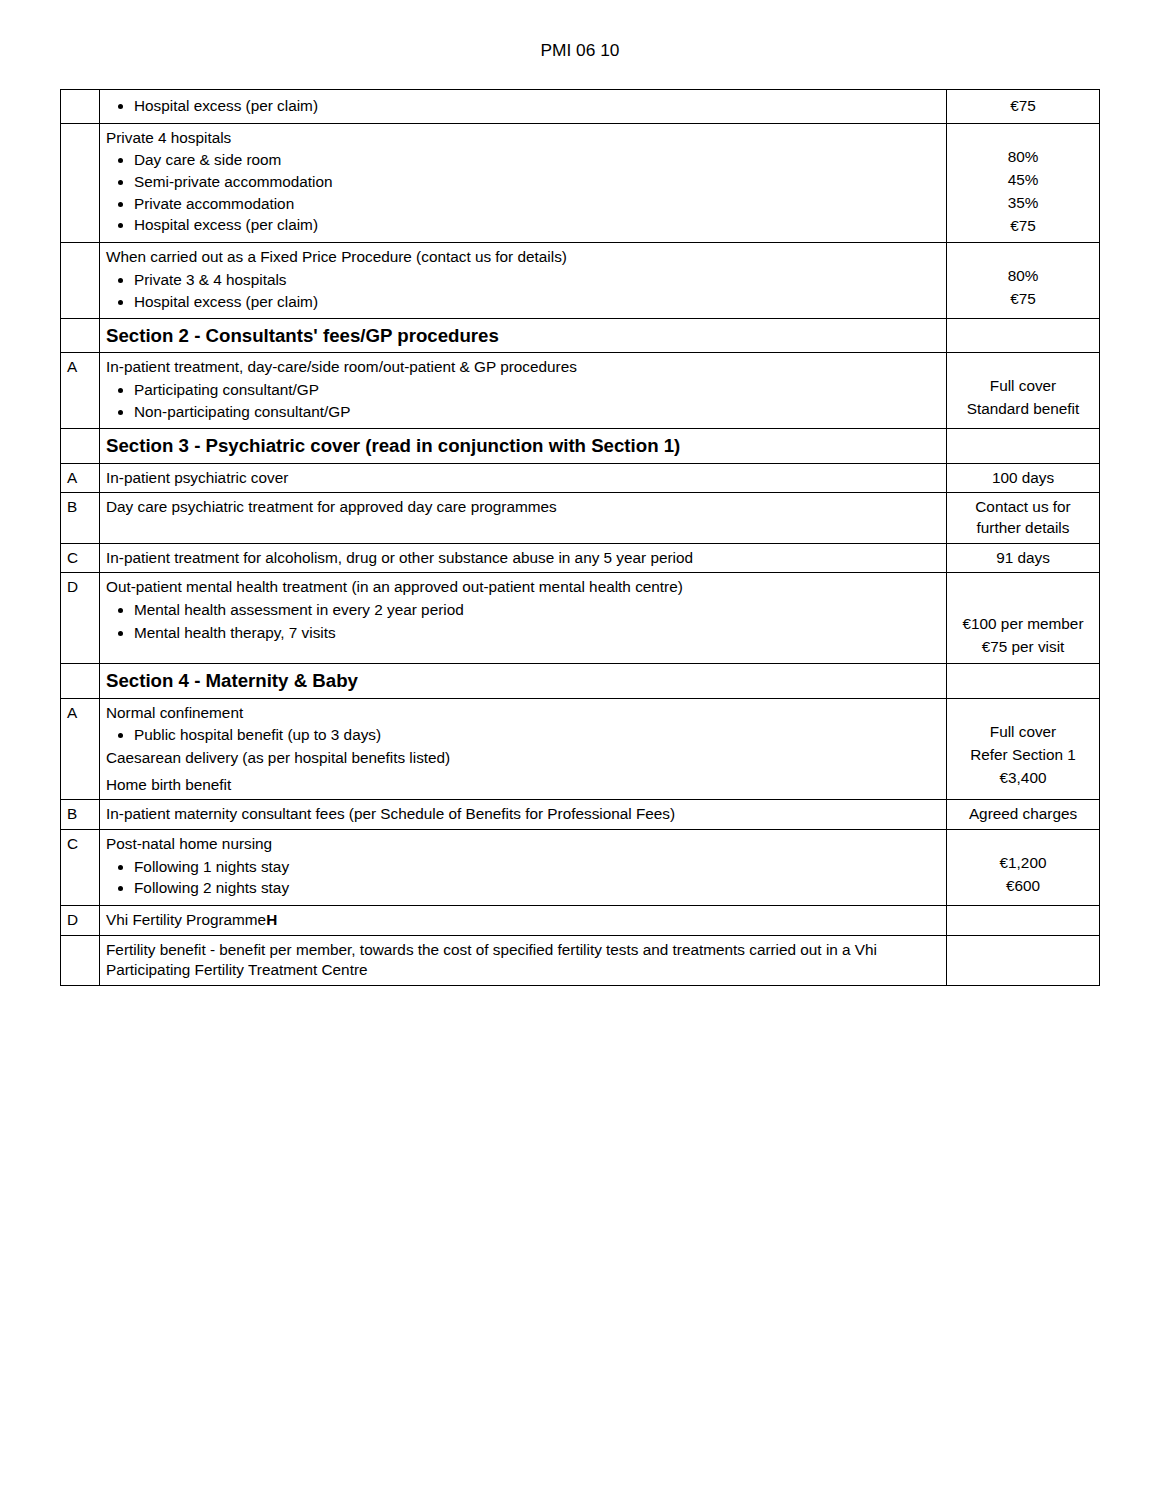PMI 06 10
| | Hospital excess (per claim) | €75 |
| | Private 4 hospitals Day care & side room Semi-private accommodation Private accommodation Hospital excess (per claim) | 80% 45% 35% €75 |
| | When carried out as a Fixed Price Procedure (contact us for details) Private 3 & 4 hospitals Hospital excess (per claim) | 80% €75 |
| | Section 2 - Consultants' fees/GP procedures | |
| A | In-patient treatment, day-care/side room/out-patient & GP procedures Participating consultant/GP Non-participating consultant/GP | Full cover Standard benefit |
| | Section 3 - Psychiatric cover (read in conjunction with Section 1) | |
| A | In-patient psychiatric cover | 100 days |
| B | Day care psychiatric treatment for approved day care programmes | Contact us for further details |
| C | In-patient treatment for alcoholism, drug or other substance abuse in any 5 year period | 91 days |
| D | Out-patient mental health treatment (in an approved out-patient mental health centre) Mental health assessment in every 2 year period Mental health therapy, 7 visits | €100 per member €75 per visit |
| | Section 4 - Maternity & Baby | |
| A | Normal confinement Public hospital benefit (up to 3 days) Caesarean delivery (as per hospital benefits listed) Home birth benefit | Full cover Refer Section 1 €3,400 |
| B | In-patient maternity consultant fees (per Schedule of Benefits for Professional Fees) | Agreed charges |
| C | Post-natal home nursing Following 1 nights stay Following 2 nights stay | €1,200 €600 |
| D | Vhi Fertility Programme H | |
| | Fertility benefit - benefit per member, towards the cost of specified fertility tests and treatments carried out in a Vhi Participating Fertility Treatment Centre | |